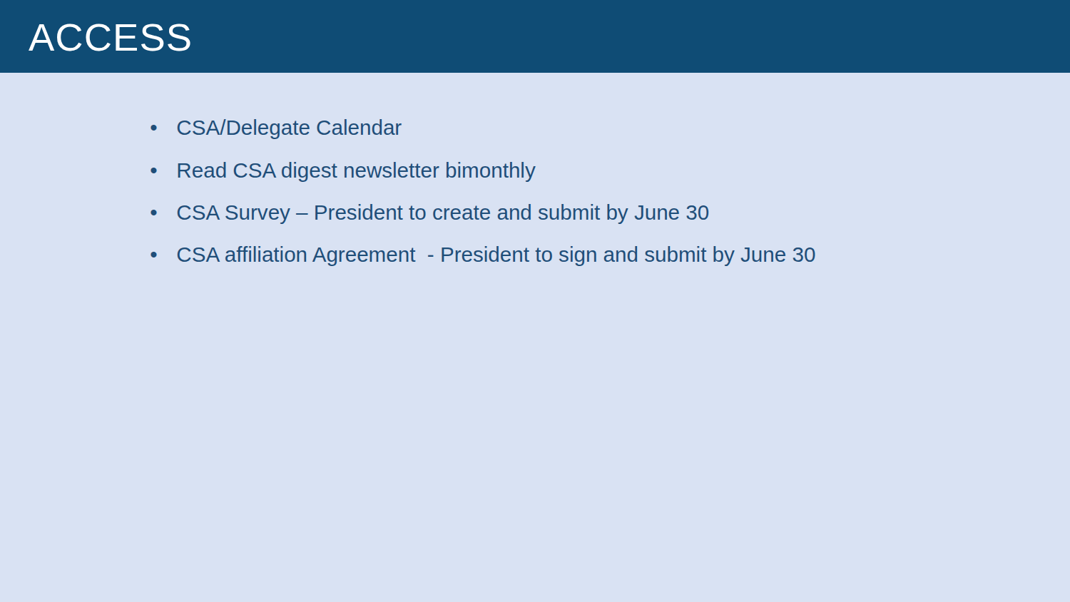ACCESS
CSA/Delegate Calendar
Read CSA digest newsletter bimonthly
CSA Survey – President to create and submit by June 30
CSA affiliation Agreement - President to sign and submit by June 30